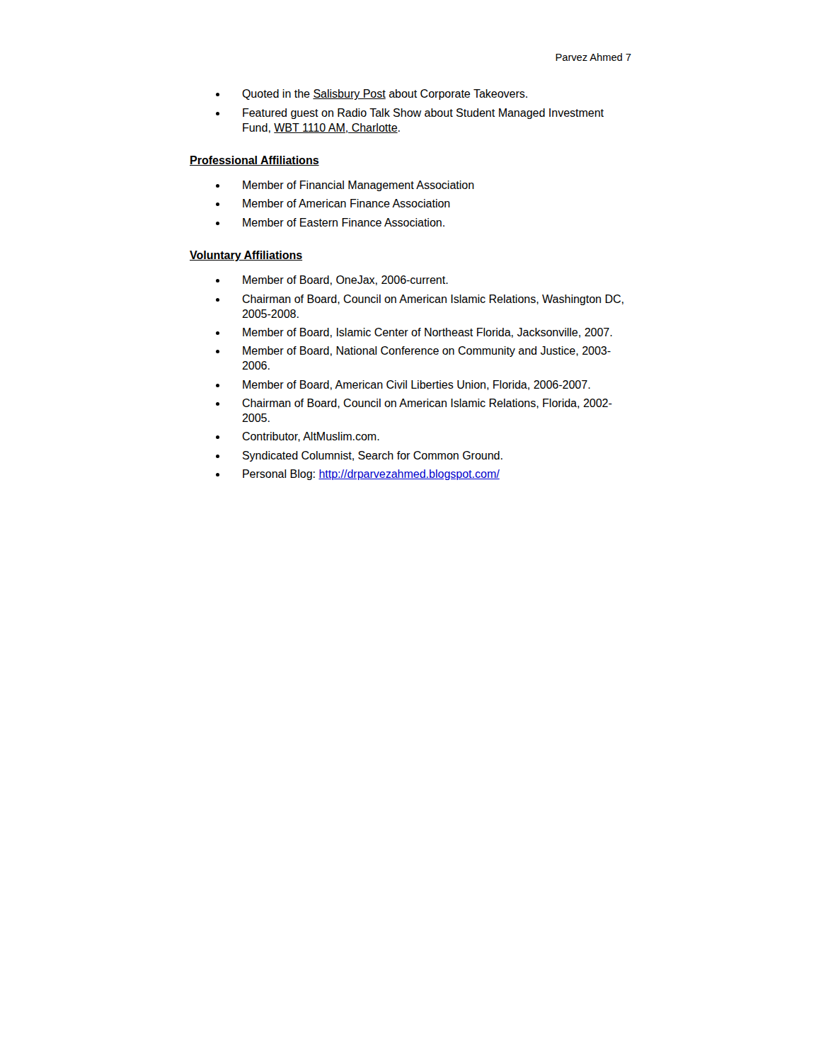Parvez Ahmed 7
Quoted in the Salisbury Post about Corporate Takeovers.
Featured guest on Radio Talk Show about Student Managed Investment Fund, WBT 1110 AM, Charlotte.
Professional Affiliations
Member of Financial Management Association
Member of American Finance Association
Member of Eastern Finance Association.
Voluntary Affiliations
Member of Board, OneJax, 2006-current.
Chairman of Board, Council on American Islamic Relations, Washington DC, 2005-2008.
Member of Board, Islamic Center of Northeast Florida, Jacksonville, 2007.
Member of Board, National Conference on Community and Justice, 2003-2006.
Member of Board, American Civil Liberties Union, Florida, 2006-2007.
Chairman of Board, Council on American Islamic Relations, Florida, 2002-2005.
Contributor, AltMuslim.com.
Syndicated Columnist, Search for Common Ground.
Personal Blog: http://drparvezahmed.blogspot.com/